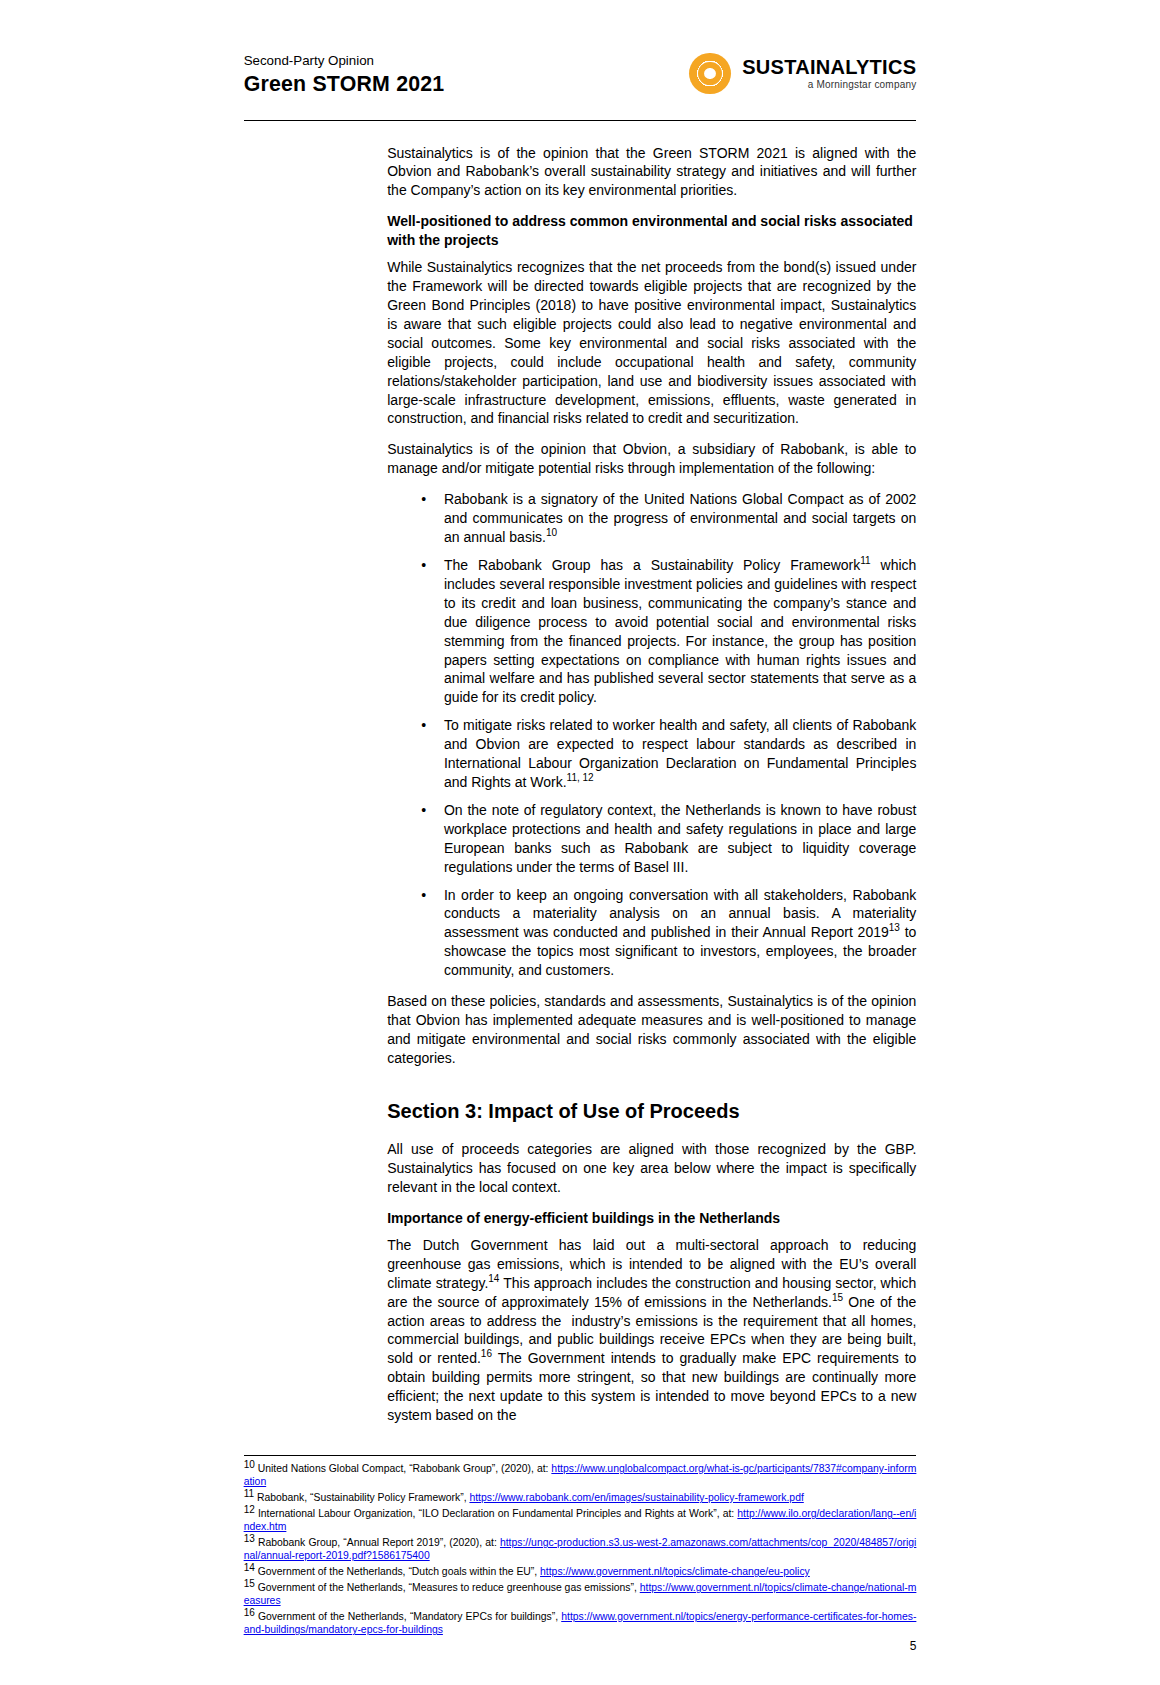Second-Party Opinion
Green STORM 2021
SUSTAINALYTICS
a Morningstar company
Sustainalytics is of the opinion that the Green STORM 2021 is aligned with the Obvion and Rabobank’s overall sustainability strategy and initiatives and will further the Company’s action on its key environmental priorities.
Well-positioned to address common environmental and social risks associated with the projects
While Sustainalytics recognizes that the net proceeds from the bond(s) issued under the Framework will be directed towards eligible projects that are recognized by the Green Bond Principles (2018) to have positive environmental impact, Sustainalytics is aware that such eligible projects could also lead to negative environmental and social outcomes. Some key environmental and social risks associated with the eligible projects, could include occupational health and safety, community relations/stakeholder participation, land use and biodiversity issues associated with large-scale infrastructure development, emissions, effluents, waste generated in construction, and financial risks related to credit and securitization.
Sustainalytics is of the opinion that Obvion, a subsidiary of Rabobank, is able to manage and/or mitigate potential risks through implementation of the following:
Rabobank is a signatory of the United Nations Global Compact as of 2002 and communicates on the progress of environmental and social targets on an annual basis.10
The Rabobank Group has a Sustainability Policy Framework11 which includes several responsible investment policies and guidelines with respect to its credit and loan business, communicating the company’s stance and due diligence process to avoid potential social and environmental risks stemming from the financed projects. For instance, the group has position papers setting expectations on compliance with human rights issues and animal welfare and has published several sector statements that serve as a guide for its credit policy.
To mitigate risks related to worker health and safety, all clients of Rabobank and Obvion are expected to respect labour standards as described in International Labour Organization Declaration on Fundamental Principles and Rights at Work.11, 12
On the note of regulatory context, the Netherlands is known to have robust workplace protections and health and safety regulations in place and large European banks such as Rabobank are subject to liquidity coverage regulations under the terms of Basel III.
In order to keep an ongoing conversation with all stakeholders, Rabobank conducts a materiality analysis on an annual basis. A materiality assessment was conducted and published in their Annual Report 201913 to showcase the topics most significant to investors, employees, the broader community, and customers.
Based on these policies, standards and assessments, Sustainalytics is of the opinion that Obvion has implemented adequate measures and is well-positioned to manage and mitigate environmental and social risks commonly associated with the eligible categories.
Section 3: Impact of Use of Proceeds
All use of proceeds categories are aligned with those recognized by the GBP. Sustainalytics has focused on one key area below where the impact is specifically relevant in the local context.
Importance of energy-efficient buildings in the Netherlands
The Dutch Government has laid out a multi-sectoral approach to reducing greenhouse gas emissions, which is intended to be aligned with the EU’s overall climate strategy.14 This approach includes the construction and housing sector, which are the source of approximately 15% of emissions in the Netherlands.15 One of the action areas to address the industry’s emissions is the requirement that all homes, commercial buildings, and public buildings receive EPCs when they are being built, sold or rented.16 The Government intends to gradually make EPC requirements to obtain building permits more stringent, so that new buildings are continually more efficient; the next update to this system is intended to move beyond EPCs to a new system based on the
10 United Nations Global Compact, “Rabobank Group”, (2020), at: https://www.unglobalcompact.org/what-is-gc/participants/7837#company-information
11 Rabobank, “Sustainability Policy Framework”, https://www.rabobank.com/en/images/sustainability-policy-framework.pdf
12 International Labour Organization, “ILO Declaration on Fundamental Principles and Rights at Work”, at: http://www.ilo.org/declaration/lang--en/index.htm
13 Rabobank Group, “Annual Report 2019”, (2020), at: https://ungc-production.s3.us-west-2.amazonaws.com/attachments/cop_2020/484857/original/annual-report-2019.pdf?1586175400
14 Government of the Netherlands, “Dutch goals within the EU”, https://www.government.nl/topics/climate-change/eu-policy
15 Government of the Netherlands, “Measures to reduce greenhouse gas emissions”, https://www.government.nl/topics/climate-change/national-measures
16 Government of the Netherlands, “Mandatory EPCs for buildings”, https://www.government.nl/topics/energy-performance-certificates-for-homes-and-buildings/mandatory-epcs-for-buildings
5